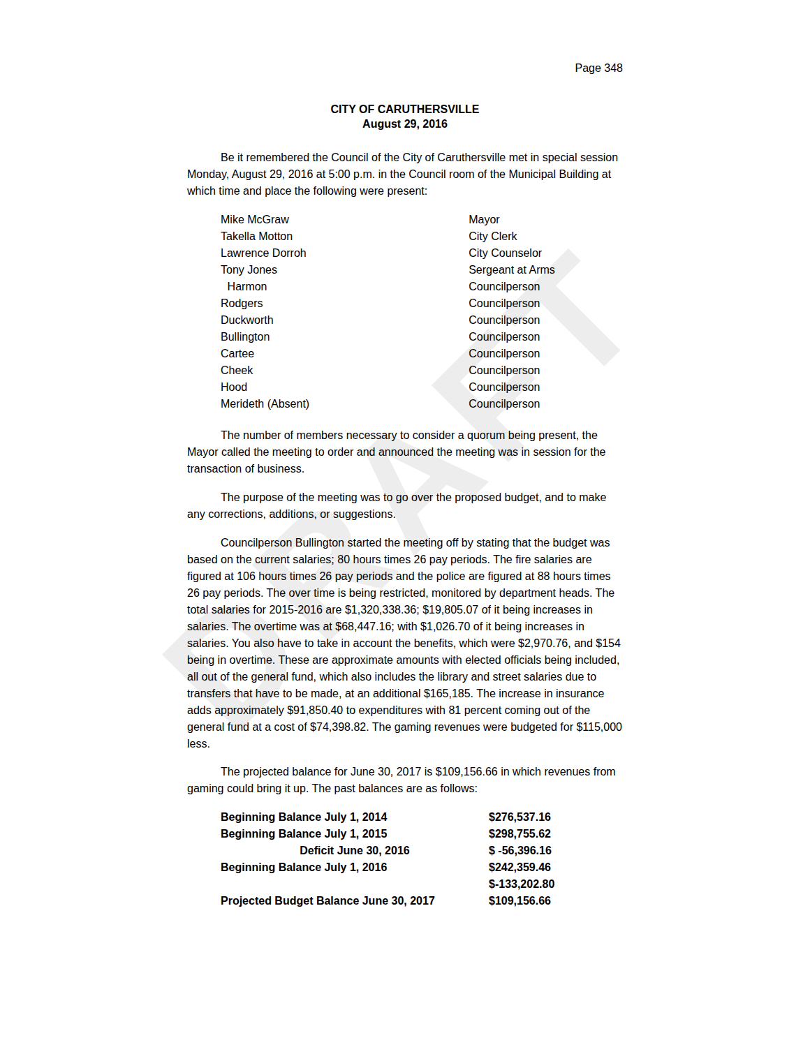DRAFT
Page 348
CITY OF CARUTHERSVILLE
August 29, 2016
Be it remembered the Council of the City of Caruthersville met in special session Monday, August 29, 2016 at 5:00 p.m. in the Council room of the Municipal Building at which time and place the following were present:
| Mike McGraw | Mayor |
| Takella Motton | City Clerk |
| Lawrence Dorroh | City Counselor |
| Tony Jones | Sergeant at Arms |
| Harmon | Councilperson |
| Rodgers | Councilperson |
| Duckworth | Councilperson |
| Bullington | Councilperson |
| Cartee | Councilperson |
| Cheek | Councilperson |
| Hood | Councilperson |
| Merideth (Absent) | Councilperson |
The number of members necessary to consider a quorum being present, the Mayor called the meeting to order and announced the meeting was in session for the transaction of business.
The purpose of the meeting was to go over the proposed budget, and to make any corrections, additions, or suggestions.
Councilperson Bullington started the meeting off by stating that the budget was based on the current salaries; 80 hours times 26 pay periods. The fire salaries are figured at 106 hours times 26 pay periods and the police are figured at 88 hours times 26 pay periods. The over time is being restricted, monitored by department heads. The total salaries for 2015-2016 are $1,320,338.36; $19,805.07 of it being increases in salaries. The overtime was at $68,447.16; with $1,026.70 of it being increases in salaries. You also have to take in account the benefits, which were $2,970.76, and $154 being in overtime. These are approximate amounts with elected officials being included, all out of the general fund, which also includes the library and street salaries due to transfers that have to be made, at an additional $165,185. The increase in insurance adds approximately $91,850.40 to expenditures with 81 percent coming out of the general fund at a cost of $74,398.82. The gaming revenues were budgeted for $115,000 less.
The projected balance for June 30, 2017 is $109,156.66 in which revenues from gaming could bring it up. The past balances are as follows:
| Beginning Balance July 1, 2014 | $276,537.16 |
| Beginning Balance July 1, 2015 | $298,755.62 |
| Deficit June 30, 2016 | $ -56,396.16 |
| Beginning Balance July 1, 2016 | $242,359.46 |
| | $-133,202.80 |
| Projected Budget Balance June 30, 2017 | $109,156.66 |